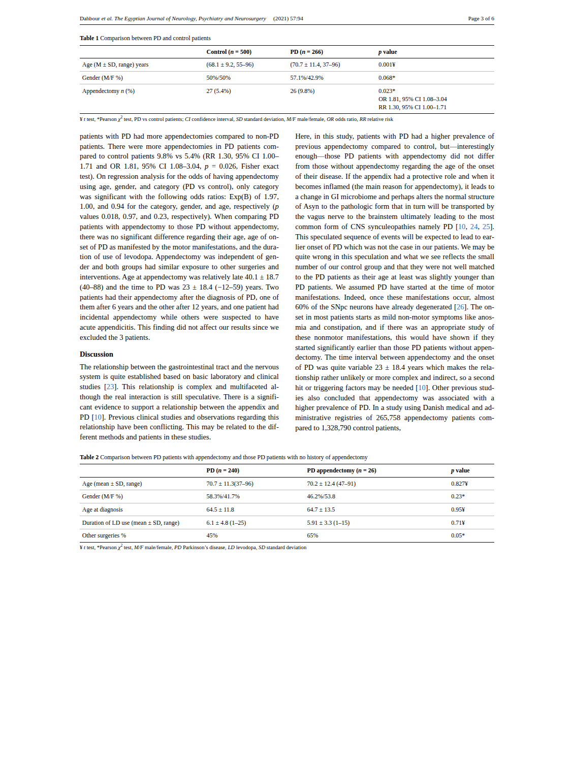Dahbour et al. The Egyptian Journal of Neurology, Psychiatry and Neurosurgery (2021) 57:94
Page 3 of 6
Table 1 Comparison between PD and control patients
| | Control ( n = 500) | PD ( n = 266) | p value |
| --- | --- | --- | --- |
| Age (M ± SD, range) years | (68.1 ± 9.2, 55–96) | (70.7 ± 11.4, 37–96) | 0.001¥ |
| Gender (M/F %) | 50%/50% | 57.1%/42.9% | 0.068* |
| Appendectomy n (%) | 27 (5.4%) | 26 (9.8%) | 0.023* OR 1.81, 95% CI 1.08–3.04 RR 1.30, 95% CI 1.00–1.71 |
¥ t test, *Pearson χ2 test, PD vs control patients; CI confidence interval, SD standard deviation, M/F male/female, OR odds ratio, RR relative risk
patients with PD had more appendectomies compared to non-PD patients. There were more appendectomies in PD patients compared to control patients 9.8% vs 5.4% (RR 1.30, 95% CI 1.00–1.71 and OR 1.81, 95% CI 1.08–3.04, p = 0.026, Fisher exact test). On regression analysis for the odds of having appendectomy using age, gender, and category (PD vs control), only category was significant with the following odds ratios: Exp(B) of 1.97, 1.00, and 0.94 for the category, gender, and age, respectively (p values 0.018, 0.97, and 0.23, respectively). When comparing PD patients with appendectomy to those PD without appendectomy, there was no significant difference regarding their age, age of onset of PD as manifested by the motor manifestations, and the duration of use of levodopa. Appendectomy was independent of gender and both groups had similar exposure to other surgeries and interventions. Age at appendectomy was relatively late 40.1 ± 18.7 (40–88) and the time to PD was 23 ± 18.4 (−12–59) years. Two patients had their appendectomy after the diagnosis of PD, one of them after 6 years and the other after 12 years, and one patient had incidental appendectomy while others were suspected to have acute appendicitis. This finding did not affect our results since we excluded the 3 patients.
Discussion
The relationship between the gastrointestinal tract and the nervous system is quite established based on basic laboratory and clinical studies [23]. This relationship is complex and multifaceted although the real interaction is still speculative. There is a significant evidence to support a relationship between the appendix and PD [10]. Previous clinical studies and observations regarding this relationship have been conflicting. This may be related to the different methods and patients in these studies.
Here, in this study, patients with PD had a higher prevalence of previous appendectomy compared to control, but—interestingly enough—those PD patients with appendectomy did not differ from those without appendectomy regarding the age of the onset of their disease. If the appendix had a protective role and when it becomes inflamed (the main reason for appendectomy), it leads to a change in GI microbiome and perhaps alters the normal structure of Asyn to the pathologic form that in turn will be transported by the vagus nerve to the brainstem ultimately leading to the most common form of CNS synculeopathies namely PD [10, 24, 25]. This speculated sequence of events will be expected to lead to earlier onset of PD which was not the case in our patients. We may be quite wrong in this speculation and what we see reflects the small number of our control group and that they were not well matched to the PD patients as their age at least was slightly younger than PD patients. We assumed PD have started at the time of motor manifestations. Indeed, once these manifestations occur, almost 60% of the SNpc neurons have already degenerated [26]. The onset in most patients starts as mild non-motor symptoms like anosmia and constipation, and if there was an appropriate study of these nonmotor manifestations, this would have shown if they started significantly earlier than those PD patients without appendectomy. The time interval between appendectomy and the onset of PD was quite variable 23 ± 18.4 years which makes the relationship rather unlikely or more complex and indirect, so a second hit or triggering factors may be needed [10]. Other previous studies also concluded that appendectomy was associated with a higher prevalence of PD. In a study using Danish medical and administrative registries of 265,758 appendectomy patients compared to 1,328,790 control patients,
Table 2 Comparison between PD patients with appendectomy and those PD patients with no history of appendectomy
| | PD ( n = 240) | PD appendectomy ( n = 26) | p value |
| --- | --- | --- | --- |
| Age (mean ± SD, range) | 70.7 ± 11.3(37–96) | 70.2 ± 12.4 (47–91) | 0.827¥ |
| Gender (M/F %) | 58.3%/41.7% | 46.2%/53.8 | 0.23* |
| Age at diagnosis | 64.5 ± 11.8 | 64.7 ± 13.5 | 0.95¥ |
| Duration of LD use (mean ± SD, range) | 6.1 ± 4.8 (1–25) | 5.91 ± 3.3 (1–15) | 0.71¥ |
| Other surgeries % | 45% | 65% | 0.05* |
¥ t test, *Pearson χ2 test, M/F male/female, PD Parkinson’s disease, LD levodopa, SD standard deviation